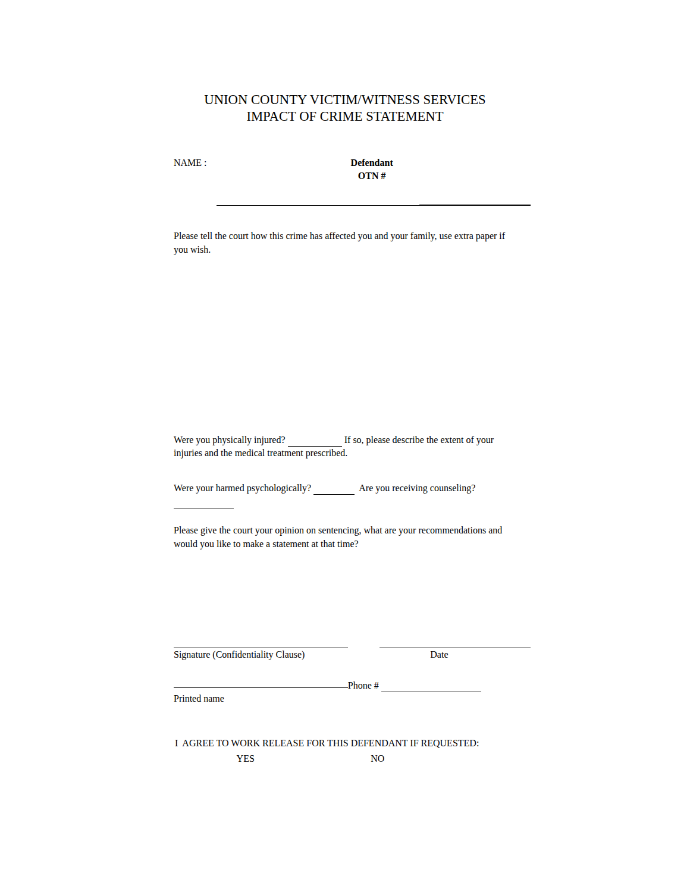UNION COUNTY VICTIM/WITNESS SERVICES
IMPACT OF CRIME STATEMENT
NAME :
Defendant
OTN #
Please tell the court how this crime has affected you and your family, use extra paper if you wish.
Were you physically injured? If so, please describe the extent of your injuries and the medical treatment prescribed.
Were your harmed psychologically? Are you receiving counseling?
Please give the court your opinion on sentencing, what are your recommendations and would you like to make a statement at that time?
| Signature (Confidentiality Clause) | Date |
| | Phone # |
| Printed name | |
I AGREE TO WORK RELEASE FOR THIS DEFENDANT IF REQUESTED:
YESNO